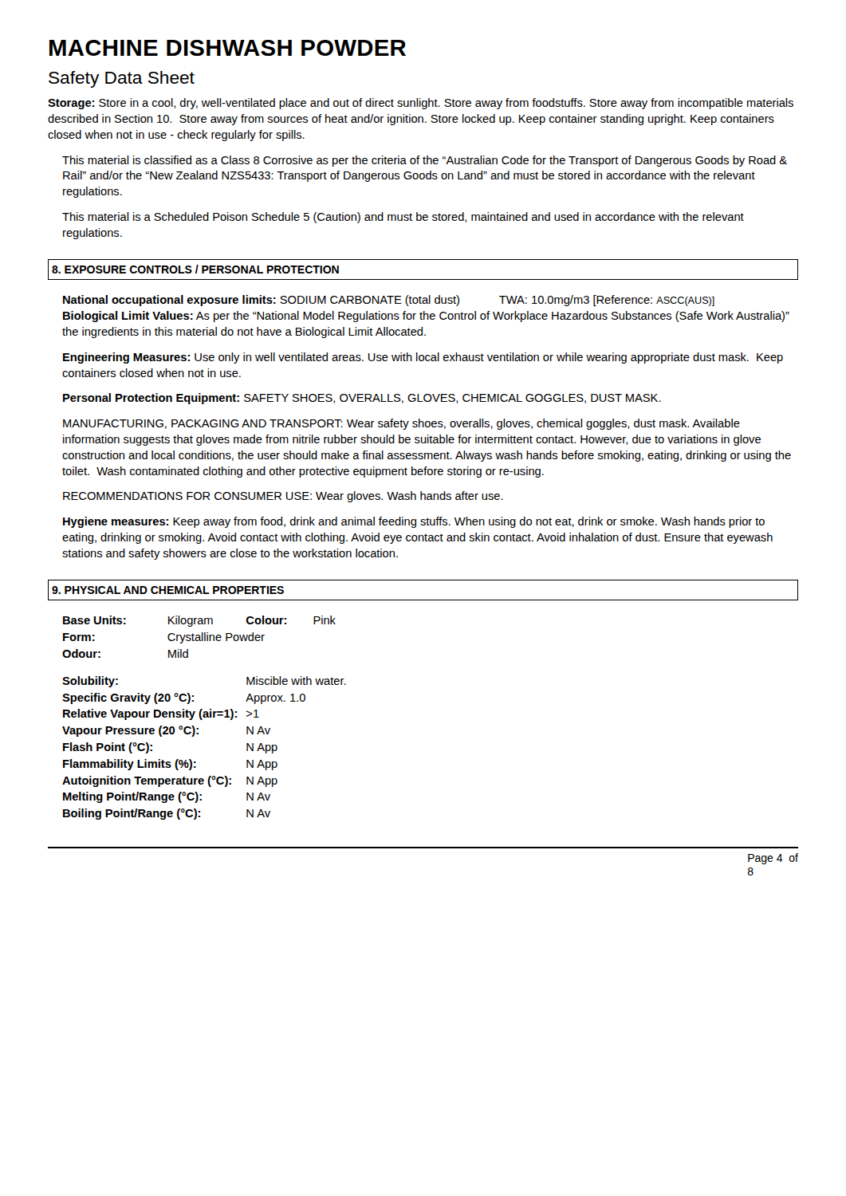MACHINE DISHWASH POWDER
Safety Data Sheet
Storage: Store in a cool, dry, well-ventilated place and out of direct sunlight. Store away from foodstuffs. Store away from incompatible materials described in Section 10. Store away from sources of heat and/or ignition. Store locked up. Keep container standing upright. Keep containers closed when not in use - check regularly for spills.
This material is classified as a Class 8 Corrosive as per the criteria of the “Australian Code for the Transport of Dangerous Goods by Road & Rail” and/or the “New Zealand NZS5433: Transport of Dangerous Goods on Land” and must be stored in accordance with the relevant regulations.
This material is a Scheduled Poison Schedule 5 (Caution) and must be stored, maintained and used in accordance with the relevant regulations.
8. EXPOSURE CONTROLS / PERSONAL PROTECTION
National occupational exposure limits: SODIUM CARBONATE (total dust) TWA: 10.0mg/m3 [Reference: ASCC(AUS)]
Biological Limit Values: As per the “National Model Regulations for the Control of Workplace Hazardous Substances (Safe Work Australia)” the ingredients in this material do not have a Biological Limit Allocated.
Engineering Measures: Use only in well ventilated areas. Use with local exhaust ventilation or while wearing appropriate dust mask. Keep containers closed when not in use.
Personal Protection Equipment: SAFETY SHOES, OVERALLS, GLOVES, CHEMICAL GOGGLES, DUST MASK.
MANUFACTURING, PACKAGING AND TRANSPORT: Wear safety shoes, overalls, gloves, chemical goggles, dust mask. Available information suggests that gloves made from nitrile rubber should be suitable for intermittent contact. However, due to variations in glove construction and local conditions, the user should make a final assessment. Always wash hands before smoking, eating, drinking or using the toilet. Wash contaminated clothing and other protective equipment before storing or re-using.
RECOMMENDATIONS FOR CONSUMER USE: Wear gloves. Wash hands after use.
Hygiene measures: Keep away from food, drink and animal feeding stuffs. When using do not eat, drink or smoke. Wash hands prior to eating, drinking or smoking. Avoid contact with clothing. Avoid eye contact and skin contact. Avoid inhalation of dust. Ensure that eyewash stations and safety showers are close to the workstation location.
9. PHYSICAL AND CHEMICAL PROPERTIES
| Base Units: | Kilogram | Colour: | Pink |
| Form: | Crystalline Powder |
| Odour: | Mild |
| Solubility: | Miscible with water. |
| Specific Gravity (20 °C): | Approx. 1.0 |
| Relative Vapour Density (air=1): | >1 |
| Vapour Pressure (20 °C): | N Av |
| Flash Point (°C): | N App |
| Flammability Limits (%): | N App |
| Autoignition Temperature (°C): | N App |
| Melting Point/Range (°C): | N Av |
| Boiling Point/Range (°C): | N Av |
Page 4 of
8